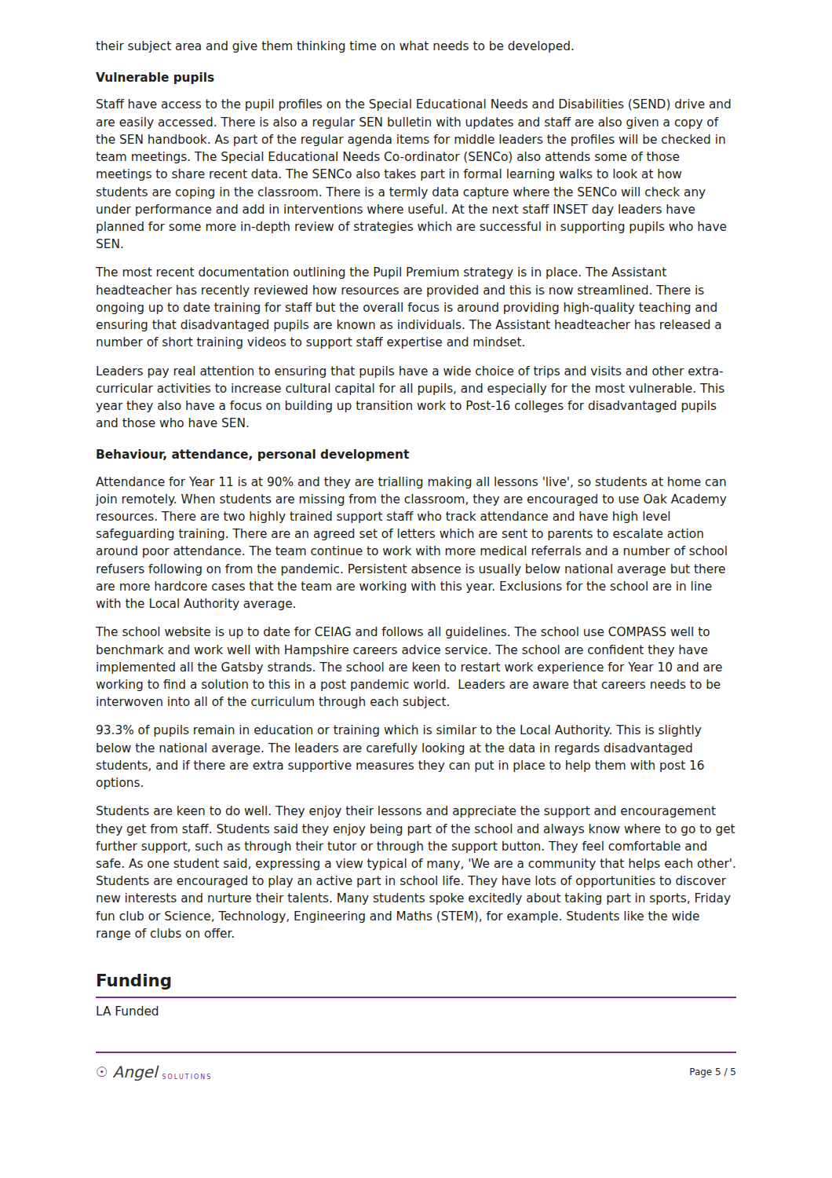their subject area and give them thinking time on what needs to be developed.
Vulnerable pupils
Staff have access to the pupil profiles on the Special Educational Needs and Disabilities (SEND) drive and are easily accessed. There is also a regular SEN bulletin with updates and staff are also given a copy of the SEN handbook. As part of the regular agenda items for middle leaders the profiles will be checked in team meetings. The Special Educational Needs Co-ordinator (SENCo) also attends some of those meetings to share recent data. The SENCo also takes part in formal learning walks to look at how students are coping in the classroom. There is a termly data capture where the SENCo will check any under performance and add in interventions where useful. At the next staff INSET day leaders have planned for some more in-depth review of strategies which are successful in supporting pupils who have SEN.
The most recent documentation outlining the Pupil Premium strategy is in place. The Assistant headteacher has recently reviewed how resources are provided and this is now streamlined. There is ongoing up to date training for staff but the overall focus is around providing high-quality teaching and ensuring that disadvantaged pupils are known as individuals. The Assistant headteacher has released a number of short training videos to support staff expertise and mindset.
Leaders pay real attention to ensuring that pupils have a wide choice of trips and visits and other extra-curricular activities to increase cultural capital for all pupils, and especially for the most vulnerable. This year they also have a focus on building up transition work to Post-16 colleges for disadvantaged pupils and those who have SEN.
Behaviour, attendance, personal development
Attendance for Year 11 is at 90% and they are trialling making all lessons 'live', so students at home can join remotely. When students are missing from the classroom, they are encouraged to use Oak Academy resources. There are two highly trained support staff who track attendance and have high level safeguarding training. There are an agreed set of letters which are sent to parents to escalate action around poor attendance. The team continue to work with more medical referrals and a number of school refusers following on from the pandemic. Persistent absence is usually below national average but there are more hardcore cases that the team are working with this year. Exclusions for the school are in line with the Local Authority average.
The school website is up to date for CEIAG and follows all guidelines. The school use COMPASS well to benchmark and work well with Hampshire careers advice service. The school are confident they have implemented all the Gatsby strands. The school are keen to restart work experience for Year 10 and are working to find a solution to this in a post pandemic world. Leaders are aware that careers needs to be interwoven into all of the curriculum through each subject.
93.3% of pupils remain in education or training which is similar to the Local Authority. This is slightly below the national average. The leaders are carefully looking at the data in regards disadvantaged students, and if there are extra supportive measures they can put in place to help them with post 16 options.
Students are keen to do well. They enjoy their lessons and appreciate the support and encouragement they get from staff. Students said they enjoy being part of the school and always know where to go to get further support, such as through their tutor or through the support button. They feel comfortable and safe. As one student said, expressing a view typical of many, 'We are a community that helps each other'. Students are encouraged to play an active part in school life. They have lots of opportunities to discover new interests and nurture their talents. Many students spoke excitedly about taking part in sports, Friday fun club or Science, Technology, Engineering and Maths (STEM), for example. Students like the wide range of clubs on offer.
Funding
LA Funded
☉ Angel SOLUTIONS
Page 5 / 5